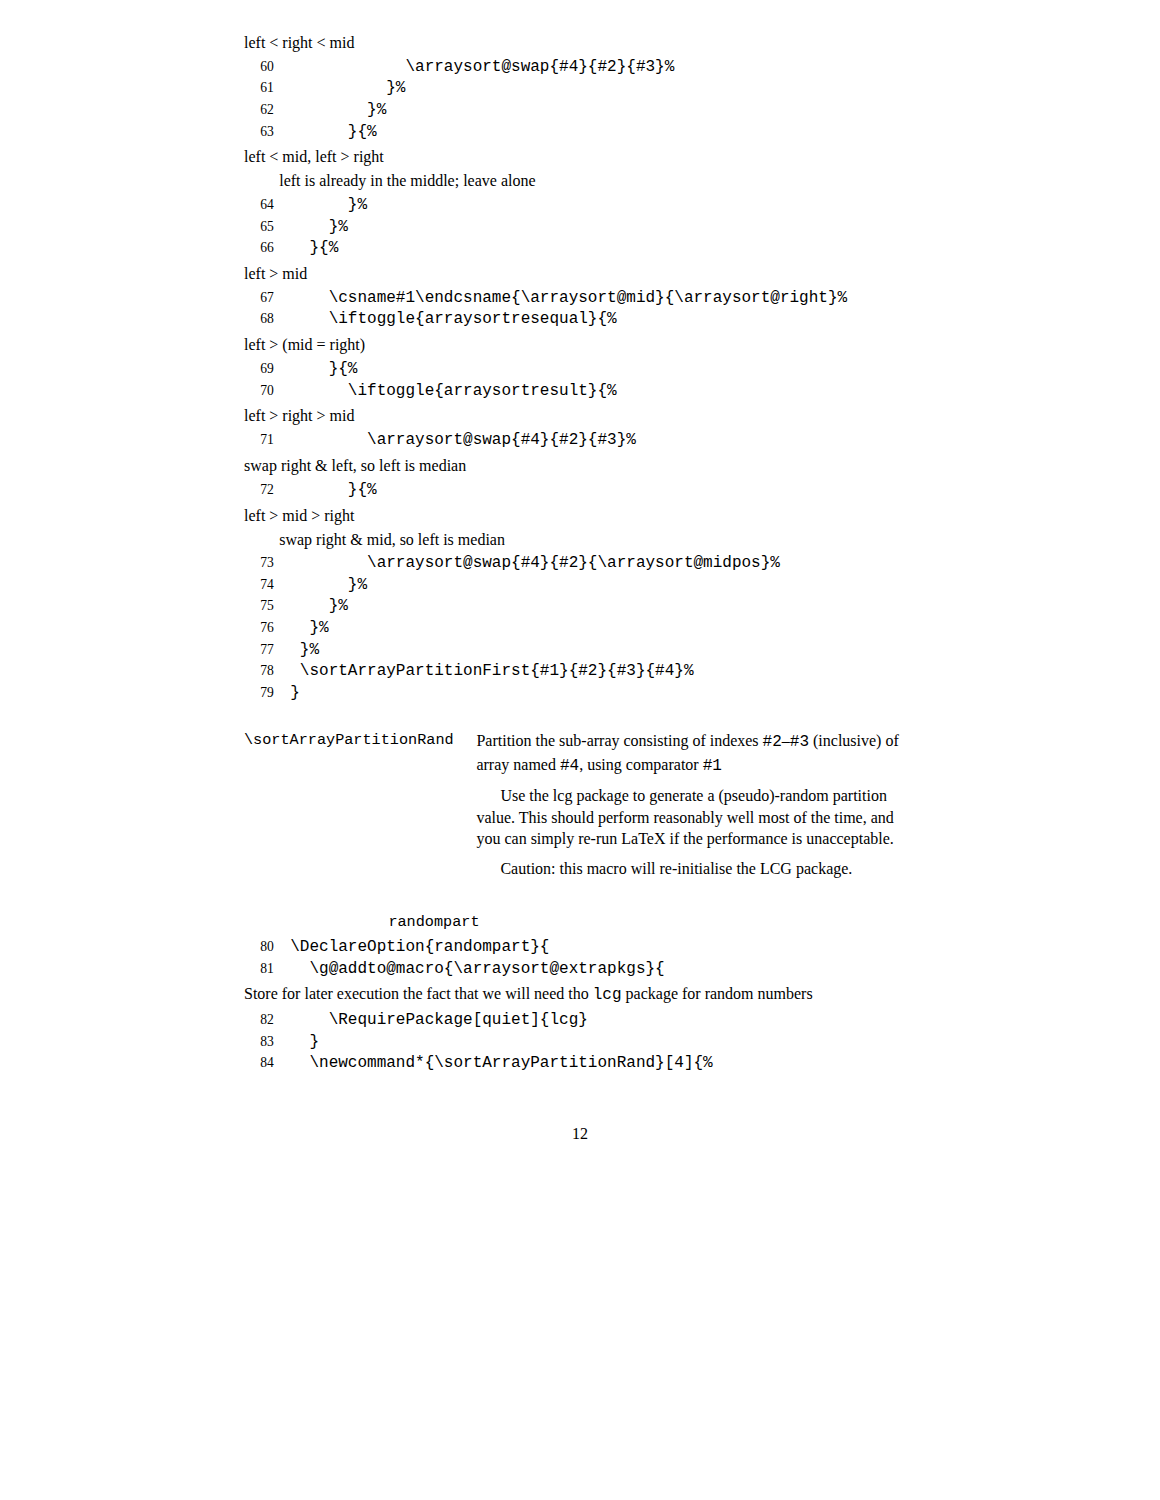left < right < mid
60 \arraysort@swap{#4}{#2}{#3}%
61 }%
62 }%
63 }{%
left < mid, left > right
left is already in the middle; leave alone
64 }%
65 }%
66 }{%
left > mid
67 \csname#1\endcsname{\arraysort@mid}{\arraysort@right}%
68 \iftoggle{arraysortresequal}{%
left > (mid = right)
69 }{%
70 \iftoggle{arraysortresult}{%
left > right > mid
71 \arraysort@swap{#4}{#2}{#3}%
swap right & left, so left is median
72 }{%
left > mid > right
swap right & mid, so left is median
73 \arraysort@swap{#4}{#2}{\arraysort@midpos}%
74 }%
75 }%
76 }%
77 }%
78 \sortArrayPartitionFirst{#1}{#2}{#3}{#4}%
79}
\sortArrayPartitionRand
Partition the sub-array consisting of indexes #2–#3 (inclusive) of array named #4, using comparator #1
Use the lcg package to generate a (pseudo)-random partition value. This should perform reasonably well most of the time, and you can simply re-run LaTeX if the performance is unacceptable.
Caution: this macro will re-initialise the LCG package.
randompart
80\DeclareOption{randompart}{
81 \g@addto@macro{\arraysort@extrapkgs}{
Store for later execution the fact that we will need tho lcg package for random numbers
82 \RequirePackage[quiet]{lcg}
83 }
84 \newcommand*{\sortArrayPartitionRand}[4]{%
12